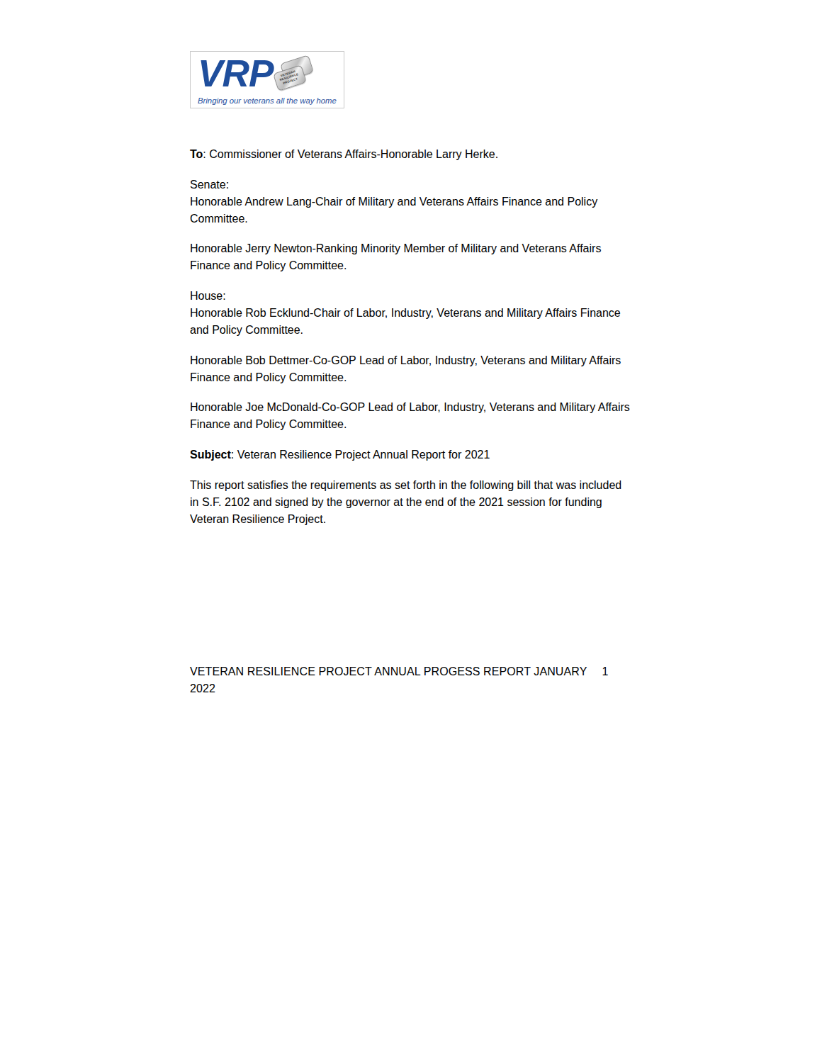VRP VETERAN
RESILIENCE
PROJECT
Bringing our veterans all the way home
To: Commissioner of Veterans Affairs-Honorable Larry Herke.
Senate:
Honorable Andrew Lang-Chair of Military and Veterans Affairs Finance and Policy Committee.
Honorable Jerry Newton-Ranking Minority Member of Military and Veterans Affairs Finance and Policy Committee.
House:
Honorable Rob Ecklund-Chair of Labor, Industry, Veterans and Military Affairs Finance and Policy Committee.
Honorable Bob Dettmer-Co-GOP Lead of Labor, Industry, Veterans and Military Affairs Finance and Policy Committee.
Honorable Joe McDonald-Co-GOP Lead of Labor, Industry, Veterans and Military Affairs Finance and Policy Committee.
Subject: Veteran Resilience Project Annual Report for 2021
This report satisfies the requirements as set forth in the following bill that was included in S.F. 2102 and signed by the governor at the end of the 2021 session for funding Veteran Resilience Project.
VETERAN RESILIENCE PROJECT ANNUAL PROGESS REPORT JANUARY 2022 1